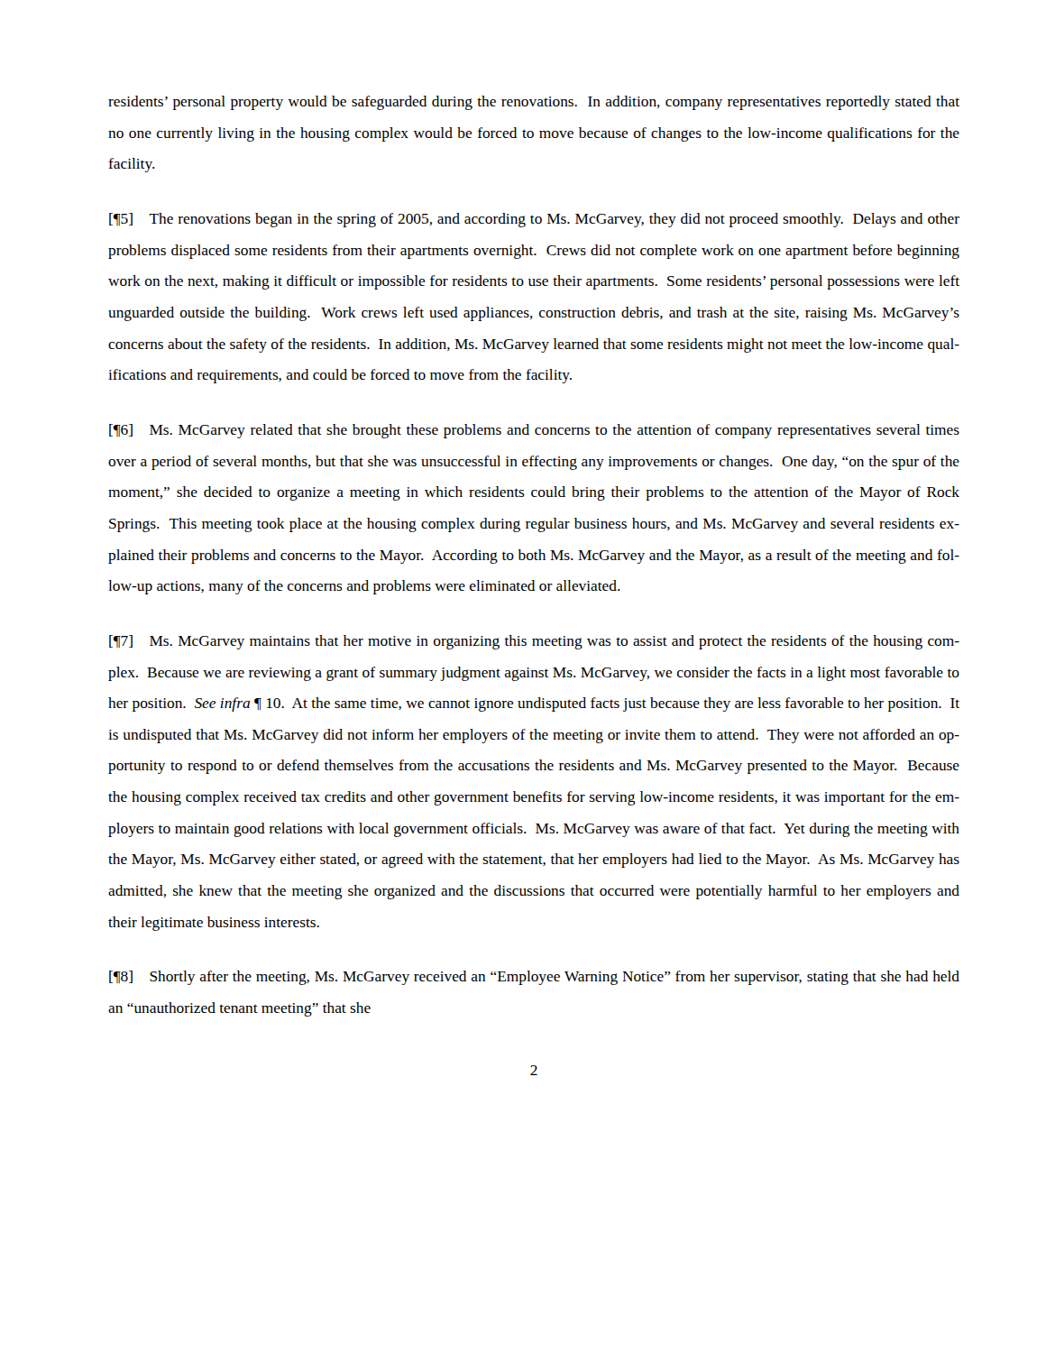residents’ personal property would be safeguarded during the renovations. In addition, company representatives reportedly stated that no one currently living in the housing complex would be forced to move because of changes to the low-income qualifications for the facility.
[¶5] The renovations began in the spring of 2005, and according to Ms. McGarvey, they did not proceed smoothly. Delays and other problems displaced some residents from their apartments overnight. Crews did not complete work on one apartment before beginning work on the next, making it difficult or impossible for residents to use their apartments. Some residents’ personal possessions were left unguarded outside the building. Work crews left used appliances, construction debris, and trash at the site, raising Ms. McGarvey’s concerns about the safety of the residents. In addition, Ms. McGarvey learned that some residents might not meet the low-income qualifications and requirements, and could be forced to move from the facility.
[¶6] Ms. McGarvey related that she brought these problems and concerns to the attention of company representatives several times over a period of several months, but that she was unsuccessful in effecting any improvements or changes. One day, “on the spur of the moment,” she decided to organize a meeting in which residents could bring their problems to the attention of the Mayor of Rock Springs. This meeting took place at the housing complex during regular business hours, and Ms. McGarvey and several residents explained their problems and concerns to the Mayor. According to both Ms. McGarvey and the Mayor, as a result of the meeting and follow-up actions, many of the concerns and problems were eliminated or alleviated.
[¶7] Ms. McGarvey maintains that her motive in organizing this meeting was to assist and protect the residents of the housing complex. Because we are reviewing a grant of summary judgment against Ms. McGarvey, we consider the facts in a light most favorable to her position. See infra ¶ 10. At the same time, we cannot ignore undisputed facts just because they are less favorable to her position. It is undisputed that Ms. McGarvey did not inform her employers of the meeting or invite them to attend. They were not afforded an opportunity to respond to or defend themselves from the accusations the residents and Ms. McGarvey presented to the Mayor. Because the housing complex received tax credits and other government benefits for serving low-income residents, it was important for the employers to maintain good relations with local government officials. Ms. McGarvey was aware of that fact. Yet during the meeting with the Mayor, Ms. McGarvey either stated, or agreed with the statement, that her employers had lied to the Mayor. As Ms. McGarvey has admitted, she knew that the meeting she organized and the discussions that occurred were potentially harmful to her employers and their legitimate business interests.
[¶8] Shortly after the meeting, Ms. McGarvey received an “Employee Warning Notice” from her supervisor, stating that she had held an “unauthorized tenant meeting” that she
2